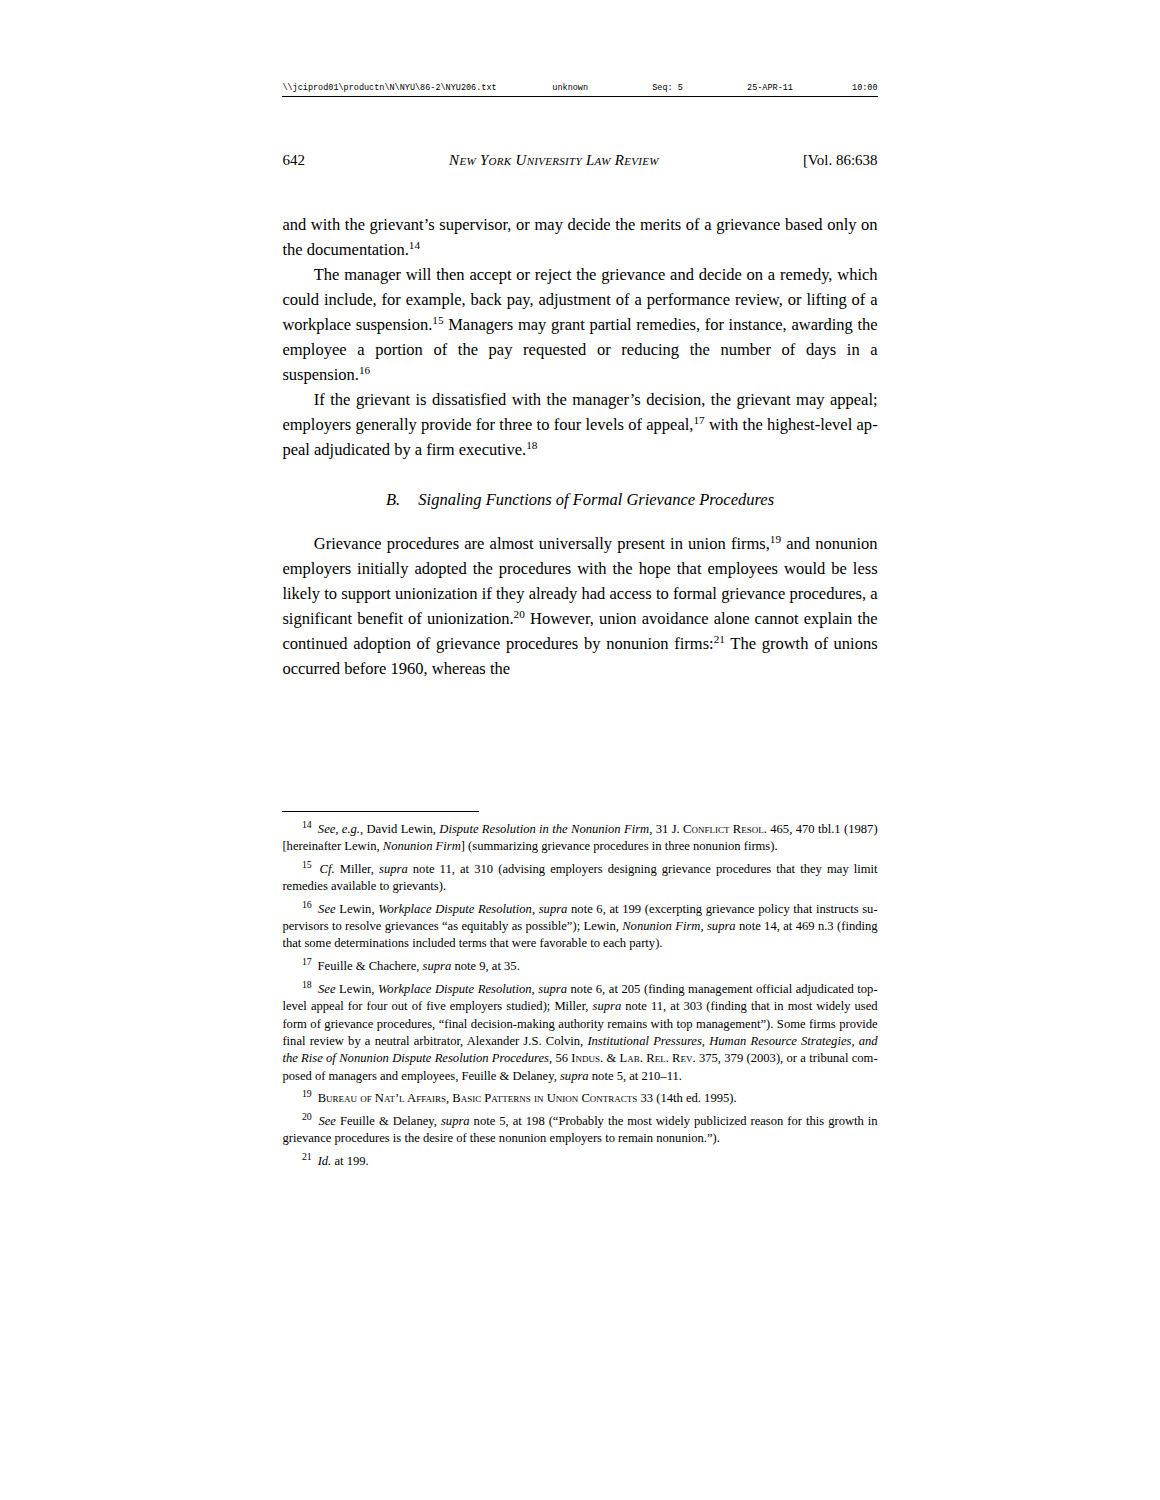\\jciprod01\productn\N\NYU\86-2\NYU206.txt unknown Seq: 5 25-APR-11 10:00
642 New York University Law Review [Vol. 86:638
and with the grievant’s supervisor, or may decide the merits of a grievance based only on the documentation.14
The manager will then accept or reject the grievance and decide on a remedy, which could include, for example, back pay, adjustment of a performance review, or lifting of a workplace suspension.15 Managers may grant partial remedies, for instance, awarding the employee a portion of the pay requested or reducing the number of days in a suspension.16
If the grievant is dissatisfied with the manager’s decision, the grievant may appeal; employers generally provide for three to four levels of appeal,17 with the highest-level appeal adjudicated by a firm executive.18
B. Signaling Functions of Formal Grievance Procedures
Grievance procedures are almost universally present in union firms,19 and nonunion employers initially adopted the procedures with the hope that employees would be less likely to support unionization if they already had access to formal grievance procedures, a significant benefit of unionization.20 However, union avoidance alone cannot explain the continued adoption of grievance procedures by nonunion firms:21 The growth of unions occurred before 1960, whereas the
14 See, e.g., David Lewin, Dispute Resolution in the Nonunion Firm, 31 J. Conflict Resol. 465, 470 tbl.1 (1987) [hereinafter Lewin, Nonunion Firm] (summarizing grievance procedures in three nonunion firms).
15 Cf. Miller, supra note 11, at 310 (advising employers designing grievance procedures that they may limit remedies available to grievants).
16 See Lewin, Workplace Dispute Resolution, supra note 6, at 199 (excerpting grievance policy that instructs supervisors to resolve grievances “as equitably as possible”); Lewin, Nonunion Firm, supra note 14, at 469 n.3 (finding that some determinations included terms that were favorable to each party).
17 Feuille & Chachere, supra note 9, at 35.
18 See Lewin, Workplace Dispute Resolution, supra note 6, at 205 (finding management official adjudicated top-level appeal for four out of five employers studied); Miller, supra note 11, at 303 (finding that in most widely used form of grievance procedures, “final decision-making authority remains with top management”). Some firms provide final review by a neutral arbitrator, Alexander J.S. Colvin, Institutional Pressures, Human Resource Strategies, and the Rise of Nonunion Dispute Resolution Procedures, 56 Indus. & Lab. Rel. Rev. 375, 379 (2003), or a tribunal composed of managers and employees, Feuille & Delaney, supra note 5, at 210–11.
19 Bureau of Nat’l Affairs, Basic Patterns in Union Contracts 33 (14th ed. 1995).
20 See Feuille & Delaney, supra note 5, at 198 (“Probably the most widely publicized reason for this growth in grievance procedures is the desire of these nonunion employers to remain nonunion.”).
21 Id. at 199.